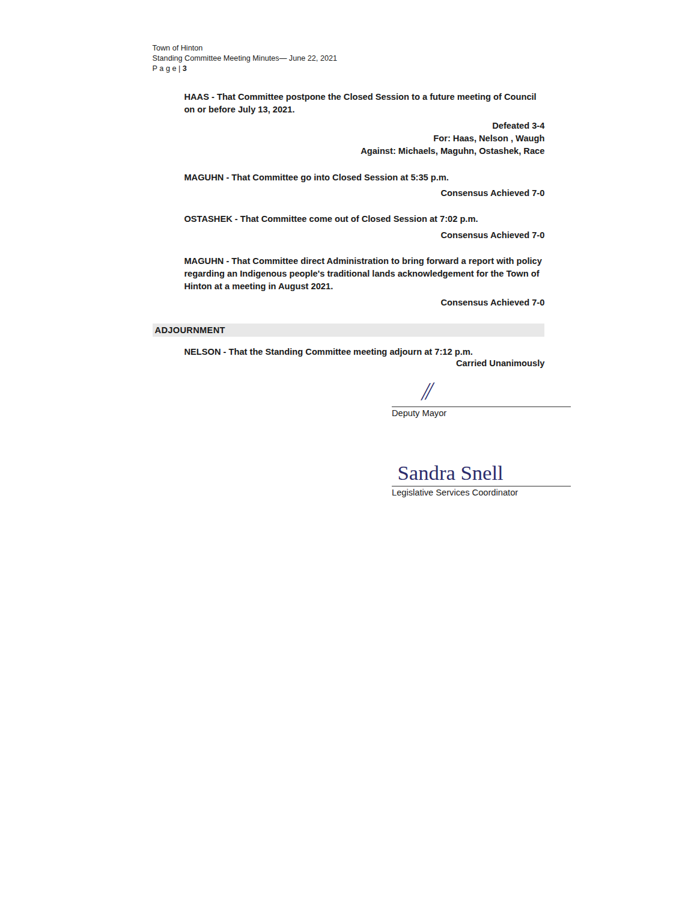Town of Hinton
Standing Committee Meeting Minutes— June 22, 2021
P a g e | 3
HAAS - That Committee postpone the Closed Session to a future meeting of Council on or before July 13, 2021.
Defeated 3-4
For: Haas, Nelson , Waugh
Against: Michaels, Maguhn, Ostashek, Race
MAGUHN - That Committee go into Closed Session at 5:35 p.m.
Consensus Achieved 7-0
OSTASHEK - That Committee come out of Closed Session at 7:02 p.m.
Consensus Achieved 7-0
MAGUHN - That Committee direct Administration to bring forward a report with policy regarding an Indigenous people's traditional lands acknowledgement for the Town of Hinton at a meeting in August 2021.
Consensus Achieved 7-0
ADJOURNMENT
NELSON - That the Standing Committee meeting adjourn at 7:12 p.m.
Carried Unanimously
⁄⁄
Deputy Mayor
Sandra Snell
Legislative Services Coordinator